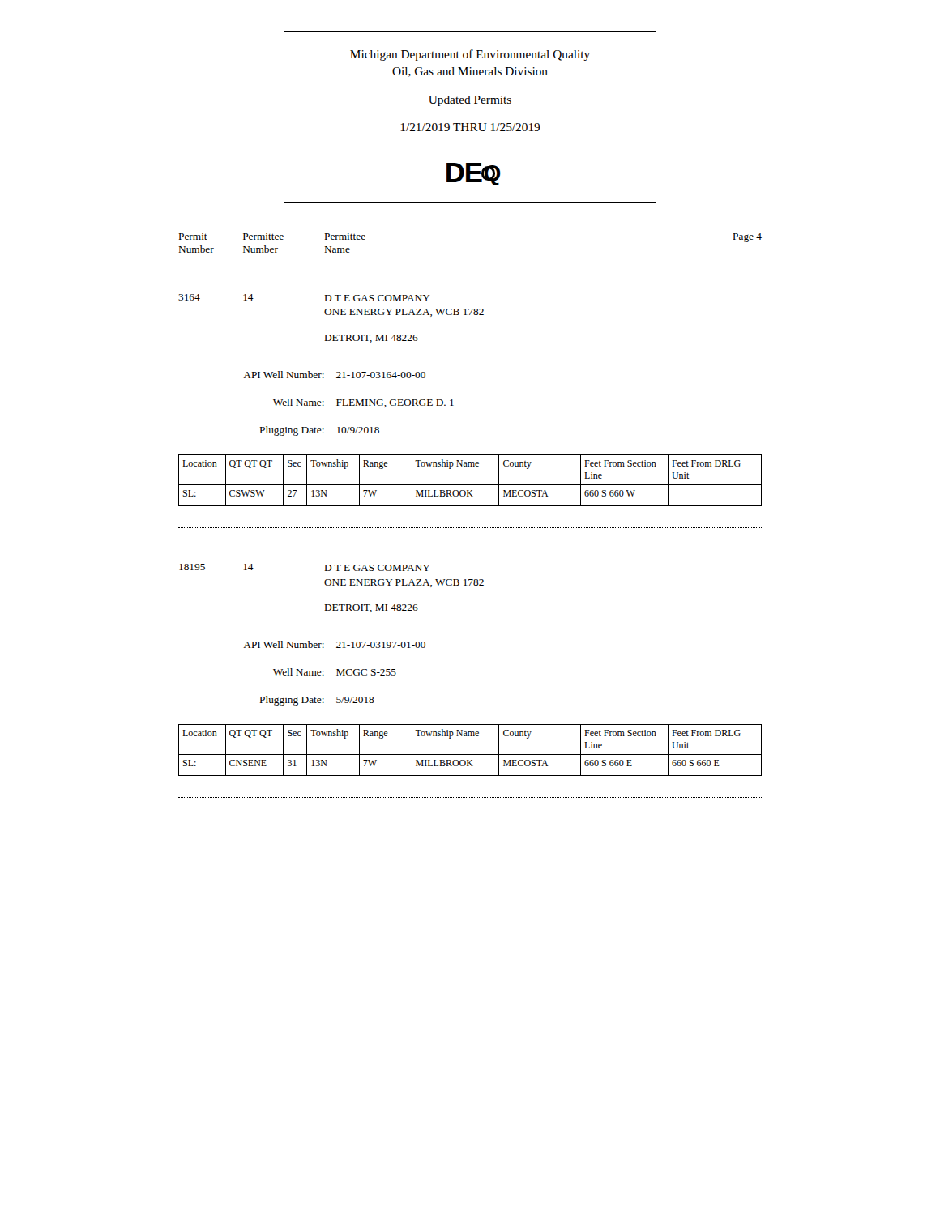Michigan Department of Environmental Quality
Oil, Gas and Minerals Division
Updated Permits
1/21/2019 THRU 1/25/2019
DEQ
| Permit Number | Permittee Number | Permittee Name | Page 4 |
| 3164 | 14 | D T E GAS COMPANY ONE ENERGY PLAZA, WCB 1782 DETROIT, MI 48226 |
| API Well Number: | 21-107-03164-00-00 |
| Well Name: | FLEMING, GEORGE D. 1 |
| Plugging Date: | 10/9/2018 |
| Location | QT QT QT | Sec | Township | Range | Township Name | County | Feet From Section Line | Feet From DRLG Unit |
| --- | --- | --- | --- | --- | --- | --- | --- | --- |
| SL: | CSWSW | 27 | 13N | 7W | MILLBROOK | MECOSTA | 660 S 660 W | |
| 18195 | 14 | D T E GAS COMPANY ONE ENERGY PLAZA, WCB 1782 DETROIT, MI 48226 |
| API Well Number: | 21-107-03197-01-00 |
| Well Name: | MCGC S-255 |
| Plugging Date: | 5/9/2018 |
| Location | QT QT QT | Sec | Township | Range | Township Name | County | Feet From Section Line | Feet From DRLG Unit |
| --- | --- | --- | --- | --- | --- | --- | --- | --- |
| SL: | CNSENE | 31 | 13N | 7W | MILLBROOK | MECOSTA | 660 S 660 E | 660 S 660 E |